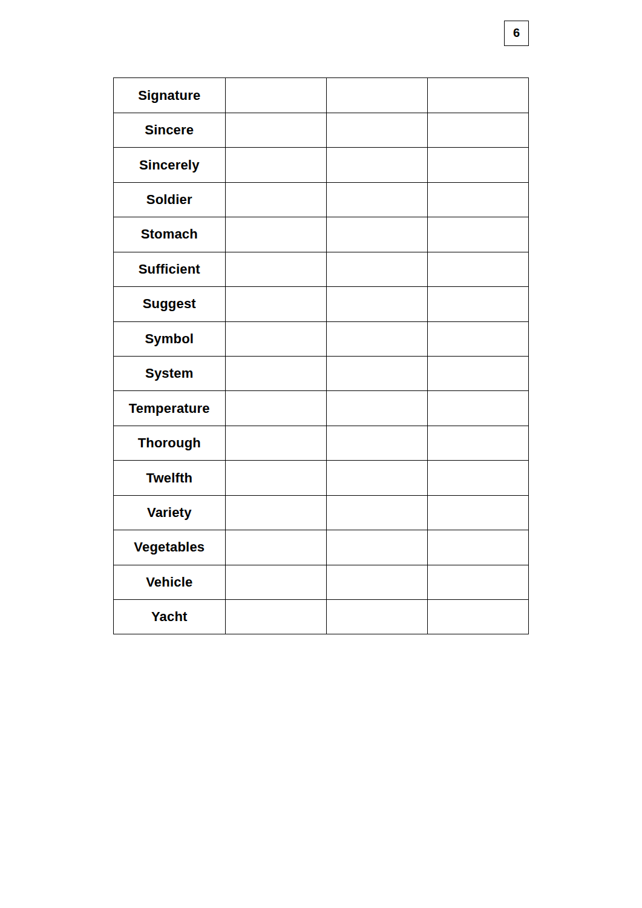6
| Signature | | | |
| Sincere | | | |
| Sincerely | | | |
| Soldier | | | |
| Stomach | | | |
| Sufficient | | | |
| Suggest | | | |
| Symbol | | | |
| System | | | |
| Temperature | | | |
| Thorough | | | |
| Twelfth | | | |
| Variety | | | |
| Vegetables | | | |
| Vehicle | | | |
| Yacht | | | |